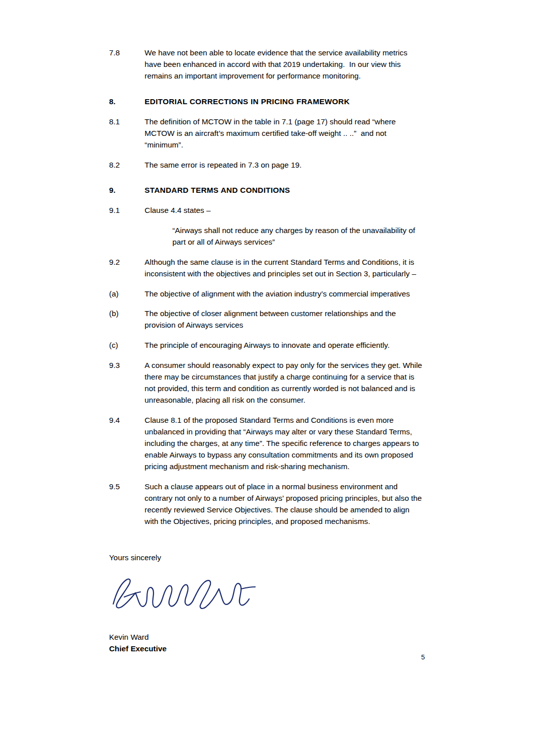7.8
We have not been able to locate evidence that the service availability metrics have been enhanced in accord with that 2019 undertaking. In our view this remains an important improvement for performance monitoring.
8. EDITORIAL CORRECTIONS IN PRICING FRAMEWORK
8.1
The definition of MCTOW in the table in 7.1 (page 17) should read “where MCTOW is an aircraft’s maximum certified take-off weight .. ..” and not “minimum”.
8.2
The same error is repeated in 7.3 on page 19.
9. STANDARD TERMS AND CONDITIONS
9.1
Clause 4.4 states –
“Airways shall not reduce any charges by reason of the unavailability of part or all of Airways services”
9.2
Although the same clause is in the current Standard Terms and Conditions, it is inconsistent with the objectives and principles set out in Section 3, particularly –
(a)
The objective of alignment with the aviation industry’s commercial imperatives
(b)
The objective of closer alignment between customer relationships and the provision of Airways services
(c)
The principle of encouraging Airways to innovate and operate efficiently.
9.3
A consumer should reasonably expect to pay only for the services they get. While there may be circumstances that justify a charge continuing for a service that is not provided, this term and condition as currently worded is not balanced and is unreasonable, placing all risk on the consumer.
9.4
Clause 8.1 of the proposed Standard Terms and Conditions is even more unbalanced in providing that “Airways may alter or vary these Standard Terms, including the charges, at any time”. The specific reference to charges appears to enable Airways to bypass any consultation commitments and its own proposed pricing adjustment mechanism and risk-sharing mechanism.
9.5
Such a clause appears out of place in a normal business environment and contrary not only to a number of Airways’ proposed pricing principles, but also the recently reviewed Service Objectives. The clause should be amended to align with the Objectives, pricing principles, and proposed mechanisms.
Yours sincerely
Kevin Ward
Chief Executive
5